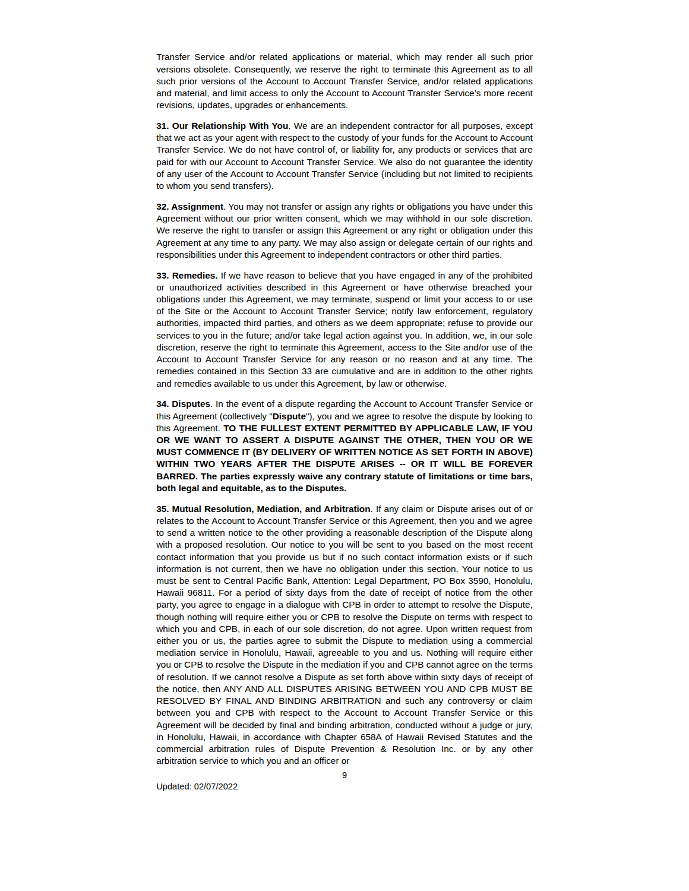Transfer Service and/or related applications or material, which may render all such prior versions obsolete. Consequently, we reserve the right to terminate this Agreement as to all such prior versions of the Account to Account Transfer Service, and/or related applications and material, and limit access to only the Account to Account Transfer Service’s more recent revisions, updates, upgrades or enhancements.
31. Our Relationship With You. We are an independent contractor for all purposes, except that we act as your agent with respect to the custody of your funds for the Account to Account Transfer Service. We do not have control of, or liability for, any products or services that are paid for with our Account to Account Transfer Service. We also do not guarantee the identity of any user of the Account to Account Transfer Service (including but not limited to recipients to whom you send transfers).
32. Assignment. You may not transfer or assign any rights or obligations you have under this Agreement without our prior written consent, which we may withhold in our sole discretion. We reserve the right to transfer or assign this Agreement or any right or obligation under this Agreement at any time to any party. We may also assign or delegate certain of our rights and responsibilities under this Agreement to independent contractors or other third parties.
33. Remedies. If we have reason to believe that you have engaged in any of the prohibited or unauthorized activities described in this Agreement or have otherwise breached your obligations under this Agreement, we may terminate, suspend or limit your access to or use of the Site or the Account to Account Transfer Service; notify law enforcement, regulatory authorities, impacted third parties, and others as we deem appropriate; refuse to provide our services to you in the future; and/or take legal action against you. In addition, we, in our sole discretion, reserve the right to terminate this Agreement, access to the Site and/or use of the Account to Account Transfer Service for any reason or no reason and at any time. The remedies contained in this Section 33 are cumulative and are in addition to the other rights and remedies available to us under this Agreement, by law or otherwise.
34. Disputes. In the event of a dispute regarding the Account to Account Transfer Service or this Agreement (collectively "Dispute"), you and we agree to resolve the dispute by looking to this Agreement. TO THE FULLEST EXTENT PERMITTED BY APPLICABLE LAW, IF YOU OR WE WANT TO ASSERT A DISPUTE AGAINST THE OTHER, THEN YOU OR WE MUST COMMENCE IT (BY DELIVERY OF WRITTEN NOTICE AS SET FORTH IN ABOVE) WITHIN TWO YEARS AFTER THE DISPUTE ARISES -- OR IT WILL BE FOREVER BARRED. The parties expressly waive any contrary statute of limitations or time bars, both legal and equitable, as to the Disputes.
35. Mutual Resolution, Mediation, and Arbitration. If any claim or Dispute arises out of or relates to the Account to Account Transfer Service or this Agreement, then you and we agree to send a written notice to the other providing a reasonable description of the Dispute along with a proposed resolution. Our notice to you will be sent to you based on the most recent contact information that you provide us but if no such contact information exists or if such information is not current, then we have no obligation under this section. Your notice to us must be sent to Central Pacific Bank, Attention: Legal Department, PO Box 3590, Honolulu, Hawaii 96811. For a period of sixty days from the date of receipt of notice from the other party, you agree to engage in a dialogue with CPB in order to attempt to resolve the Dispute, though nothing will require either you or CPB to resolve the Dispute on terms with respect to which you and CPB, in each of our sole discretion, do not agree. Upon written request from either you or us, the parties agree to submit the Dispute to mediation using a commercial mediation service in Honolulu, Hawaii, agreeable to you and us. Nothing will require either you or CPB to resolve the Dispute in the mediation if you and CPB cannot agree on the terms of resolution. If we cannot resolve a Dispute as set forth above within sixty days of receipt of the notice, then ANY AND ALL DISPUTES ARISING BETWEEN YOU AND CPB MUST BE RESOLVED BY FINAL AND BINDING ARBITRATION and such any controversy or claim between you and CPB with respect to the Account to Account Transfer Service or this Agreement will be decided by final and binding arbitration, conducted without a judge or jury, in Honolulu, Hawaii, in accordance with Chapter 658A of Hawaii Revised Statutes and the commercial arbitration rules of Dispute Prevention & Resolution Inc. or by any other arbitration service to which you and an officer or
9
Updated: 02/07/2022